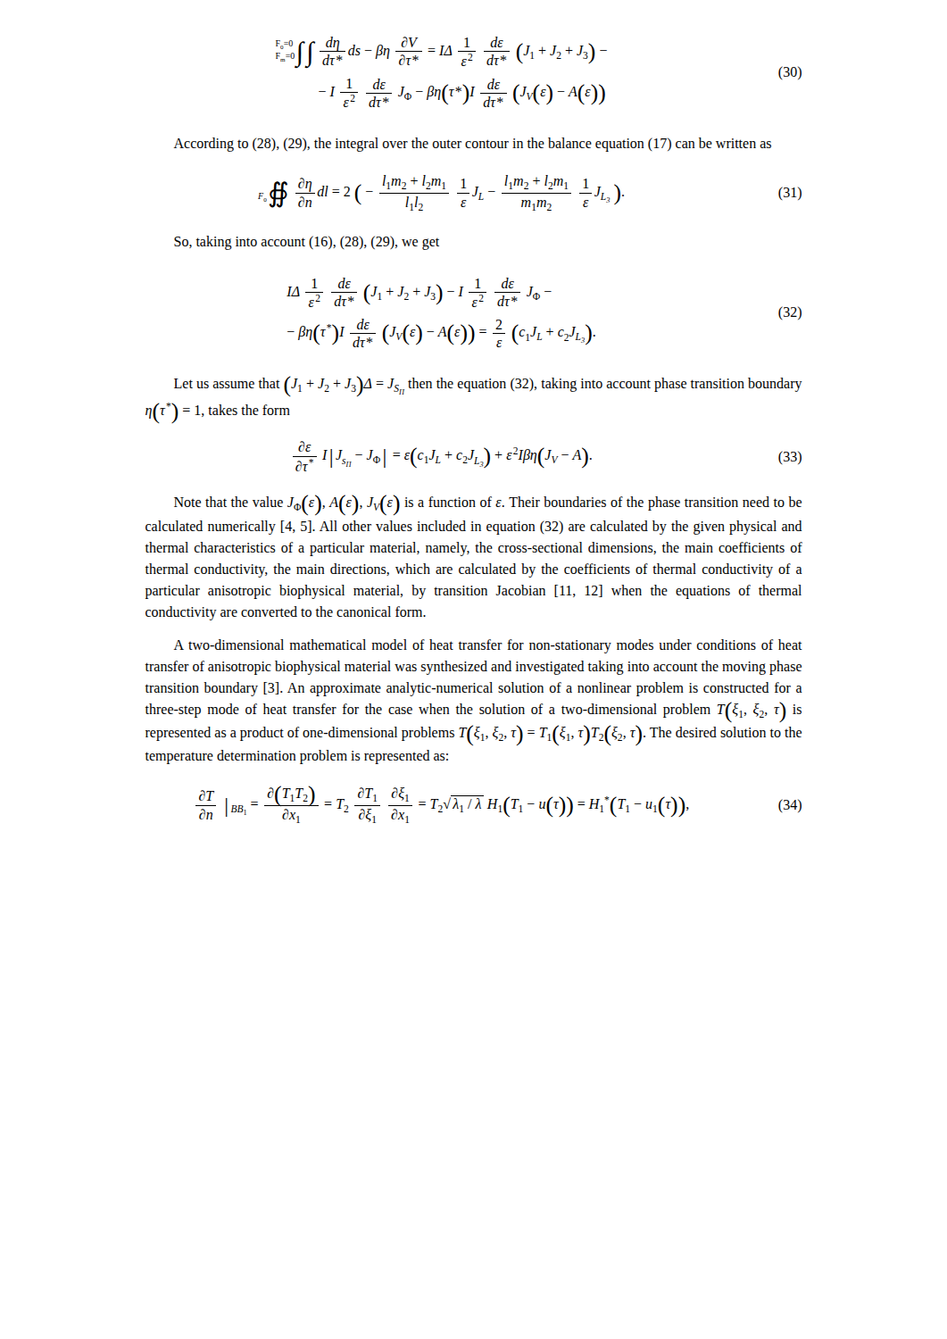F0=0 Fm=0∫ ∫ dη dτ *ds − βη ∂V∂τ * = IΔ 1 ε 2 dε dτ * (J 1 + J 2 + J 3) − − I 1 ε 2 dε dτ * JΦ − βη(τ *) I dε dτ * (JV(ε) − A(ε))
(30)
According to (28), (29), the integral over the outer contour in the balance equation (17) can be written as
F 0∯ ∂η∂n dl = 2 ( − l 1 m 2 + l 2 m 1 l 1 l 2 1 ε JL − l 1 m 2 + l 2 m 1 m 1 m 2 1 ε JL3 ).
(31)
So, taking into account (16), (28), (29), we get
IΔ 1 ε 2 dε dτ * (J 1 + J 2 + J 3) − I 1 ε 2 dε dτ * JΦ − − βη(τ *) I dε dτ * (JV(ε) − A(ε)) = 2 ε (c 1 JL + c 2 JL3).
(32)
Let us assume that (J 1 + J 2 + J 3) Δ = JSΠ then the equation (32), taking into account phase transition boundary η(τ *) = 1, takes the form
∂ε∂τ * I|JsΠ − JΦ| = ε(c 1 JL + c 2 JL3) + ε 2 Iβη(JV − A).
(33)
Note that the value JΦ(ε), A(ε), JV(ε) is a function of ε. Their boundaries of the phase transition need to be calculated numerically [4, 5]. All other values included in equation (32) are calculated by the given physical and thermal characteristics of a particular material, namely, the cross-sectional dimensions, the main coefficients of thermal conductivity, the main directions, which are calculated by the coefficients of thermal conductivity of a particular anisotropic biophysical material, by transition Jacobian [11, 12] when the equations of thermal conductivity are converted to the canonical form.
A two-dimensional mathematical model of heat transfer for non-stationary modes under conditions of heat transfer of anisotropic biophysical material was synthesized and investigated taking into account the moving phase transition boundary [3]. An approximate analytic-numerical solution of a nonlinear problem is constructed for a three-step mode of heat transfer for the case when the solution of a two-dimensional problem T(ξ 1, ξ 2, τ) is represented as a product of one-dimensional problems T(ξ 1, ξ 2, τ) = T 1(ξ 1, τ) T 2(ξ 2, τ). The desired solution to the temperature determination problem is represented as:
∂T∂n |BB 1 = ∂(T 1 T 2)∂x 1 = T 2 ∂T 1∂ξ 1 ∂ξ 1∂x 1 = T 2√λ 1 / λ H 1(T 1 − u(τ)) = H 1*(T 1 − u 1(τ)),
(34)